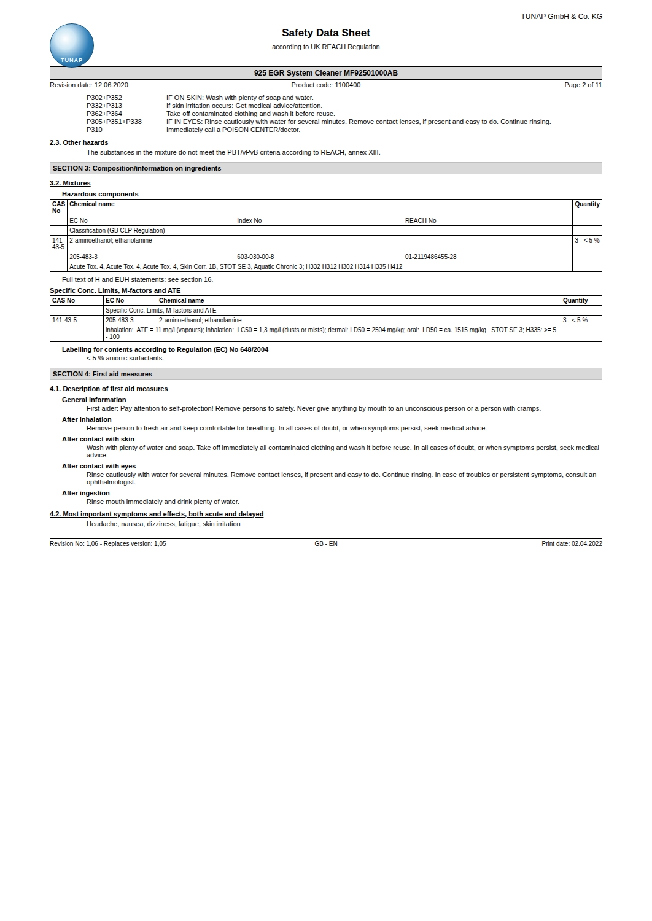TUNAP GmbH & Co. KG
TUNAP
Safety Data Sheet
according to UK REACH Regulation
925 EGR System Cleaner MF92501000AB
Revision date: 12.06.2020
Product code: 1100400
Page 2 of 11
| P302+P352 | IF ON SKIN: Wash with plenty of soap and water. |
| P332+P313 | If skin irritation occurs: Get medical advice/attention. |
| P362+P364 | Take off contaminated clothing and wash it before reuse. |
| P305+P351+P338 | IF IN EYES: Rinse cautiously with water for several minutes. Remove contact lenses, if present and easy to do. Continue rinsing. |
| P310 | Immediately call a POISON CENTER/doctor. |
2.3. Other hazards
The substances in the mixture do not meet the PBT/vPvB criteria according to REACH, annex XIII.
SECTION 3: Composition/information on ingredients
3.2. Mixtures
Hazardous components
| CAS No | Chemical name | Quantity |
| --- | --- | --- |
| | EC No | Index No | REACH No | |
| | Classification (GB CLP Regulation) | |
| 141-43-5 | 2-aminoethanol; ethanolamine | 3 - < 5 % |
| | 205-483-3 | 603-030-00-8 | 01-2119486455-28 | |
| | Acute Tox. 4, Acute Tox. 4, Acute Tox. 4, Skin Corr. 1B, STOT SE 3, Aquatic Chronic 3; H332 H312 H302 H314 H335 H412 | |
Full text of H and EUH statements: see section 16.
Specific Conc. Limits, M-factors and ATE
| CAS No | EC No | Chemical name | Quantity |
| --- | --- | --- | --- |
| | Specific Conc. Limits, M-factors and ATE | |
| 141-43-5 | 205-483-3 | 2-aminoethanol; ethanolamine | 3 - < 5 % |
| | inhalation: ATE = 11 mg/l (vapours); inhalation: LC50 = 1,3 mg/l (dusts or mists); dermal: LD50 = 2504 mg/kg; oral: LD50 = ca. 1515 mg/kg STOT SE 3; H335: >= 5 - 100 | |
Labelling for contents according to Regulation (EC) No 648/2004
< 5 % anionic surfactants.
SECTION 4: First aid measures
4.1. Description of first aid measures
General information
First aider: Pay attention to self-protection! Remove persons to safety. Never give anything by mouth to an unconscious person or a person with cramps.
After inhalation
Remove person to fresh air and keep comfortable for breathing. In all cases of doubt, or when symptoms persist, seek medical advice.
After contact with skin
Wash with plenty of water and soap. Take off immediately all contaminated clothing and wash it before reuse. In all cases of doubt, or when symptoms persist, seek medical advice.
After contact with eyes
Rinse cautiously with water for several minutes. Remove contact lenses, if present and easy to do. Continue rinsing. In case of troubles or persistent symptoms, consult an ophthalmologist.
After ingestion
Rinse mouth immediately and drink plenty of water.
4.2. Most important symptoms and effects, both acute and delayed
Headache, nausea, dizziness, fatigue, skin irritation
Revision No: 1,06 - Replaces version: 1,05
GB - EN
Print date: 02.04.2022